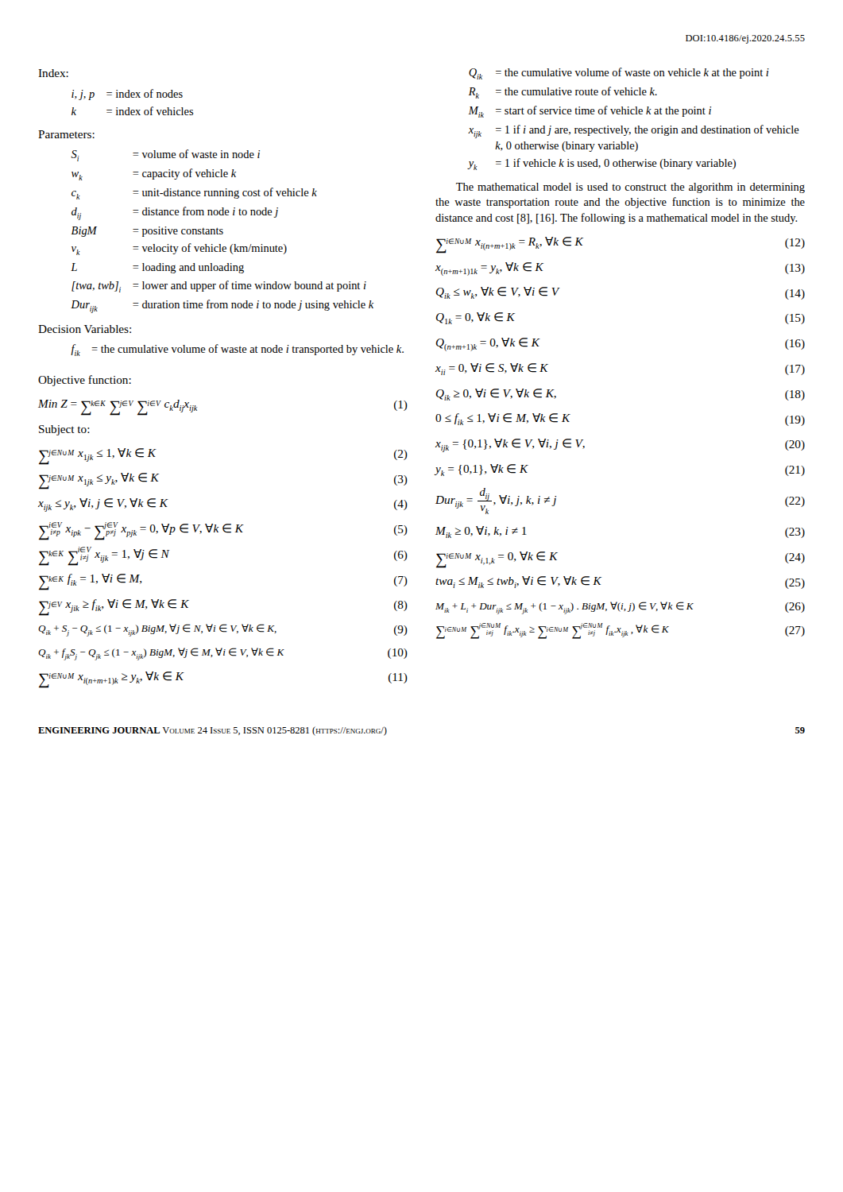DOI:10.4186/ej.2020.24.5.55
Index:
i, j, p
= index of nodes
k
= index of vehicles
Parameters:
Si
= volume of waste in node i
wk
= capacity of vehicle k
ck
= unit-distance running cost of vehicle k
dij
= distance from node i to node j
BigM
= positive constants
vk
= velocity of vehicle (km/minute)
L
= loading and unloading
[twa, twb]i
= lower and upper of time window bound at point i
Durijk
= duration time from node i to node j using vehicle k
Decision Variables:
fik
= the cumulative volume of waste at node i transported by vehicle k.
Objective function:
Min Z = ∑k∈K ∑j∈V ∑i∈V ckdijxijk
(1)
Subject to:
∑j∈N∪M x1jk ≤ 1, ∀k ∈ K
(2)
∑j∈N∪M x1jk ≤ yk, ∀k ∈ K
(3)
xijk ≤ yk, ∀i, j ∈ V, ∀k ∈ K
(4)
∑i∈V
i≠p xipk − ∑j∈V
p≠j xpjk = 0, ∀p ∈ V, ∀k ∈ K
(5)
∑k∈K ∑i∈V
i≠j xijk = 1, ∀j ∈ N
(6)
∑k∈K fik = 1, ∀i ∈ M,
(7)
∑j∈V xjik ≥ fik, ∀i ∈ M, ∀k ∈ K
(8)
Qik + Sj − Qjk ≤ (1 − xijk) BigM, ∀j ∈ N, ∀i ∈ V, ∀k ∈ K,
(9)
Qik + fjkSj − Qjk ≤ (1 − xijk) BigM, ∀j ∈ M, ∀i ∈ V, ∀k ∈ K
(10)
∑i∈N∪M xi(n+m+1)k ≥ yk, ∀k ∈ K
(11)
Qik
= the cumulative volume of waste on vehicle k at the point i
Rk
= the cumulative route of vehicle k.
Mik
= start of service time of vehicle k at the point i
xijk
= 1 if i and j are, respectively, the origin and destination of vehicle k, 0 otherwise (binary variable)
yk
= 1 if vehicle k is used, 0 otherwise (binary variable)
The mathematical model is used to construct the algorithm in determining the waste transportation route and the objective function is to minimize the distance and cost [8], [16]. The following is a mathematical model in the study.
∑i∈N∪M xi(n+m+1)k = Rk, ∀k ∈ K
(12)
x(n+m+1)1k = yk, ∀k ∈ K
(13)
Qik ≤ wk, ∀k ∈ V, ∀i ∈ V
(14)
Q1k = 0, ∀k ∈ K
(15)
Q(n+m+1)k = 0, ∀k ∈ K
(16)
xii = 0, ∀i ∈ S, ∀k ∈ K
(17)
Qik ≥ 0, ∀i ∈ V, ∀k ∈ K,
(18)
0 ≤ fik ≤ 1, ∀i ∈ M, ∀k ∈ K
(19)
xijk = {0,1}, ∀k ∈ V, ∀i, j ∈ V,
(20)
yk = {0,1}, ∀k ∈ K
(21)
Durijk = dij vk, ∀i, j, k, i ≠ j
(22)
Mik ≥ 0, ∀i, k, i ≠ 1
(23)
∑i∈N∪M xi,1,k = 0, ∀k ∈ K
(24)
twai ≤ Mik ≤ twbi, ∀i ∈ V, ∀k ∈ K
(25)
Mik + Li + Durijk ≤ Mjk + (1 − xijk) . BigM, ∀(i, j) ∈ V, ∀k ∈ K
(26)
∑i∈N∪M ∑j∈N∪M
i≠j fik.xijk ≥ ∑i∈N∪M ∑j∈N∪M
i≠j fik.xijk , ∀k ∈ K
(27)
ENGINEERING JOURNAL Volume 24 Issue 5, ISSN 0125-8281 (https://engj.org/)
59